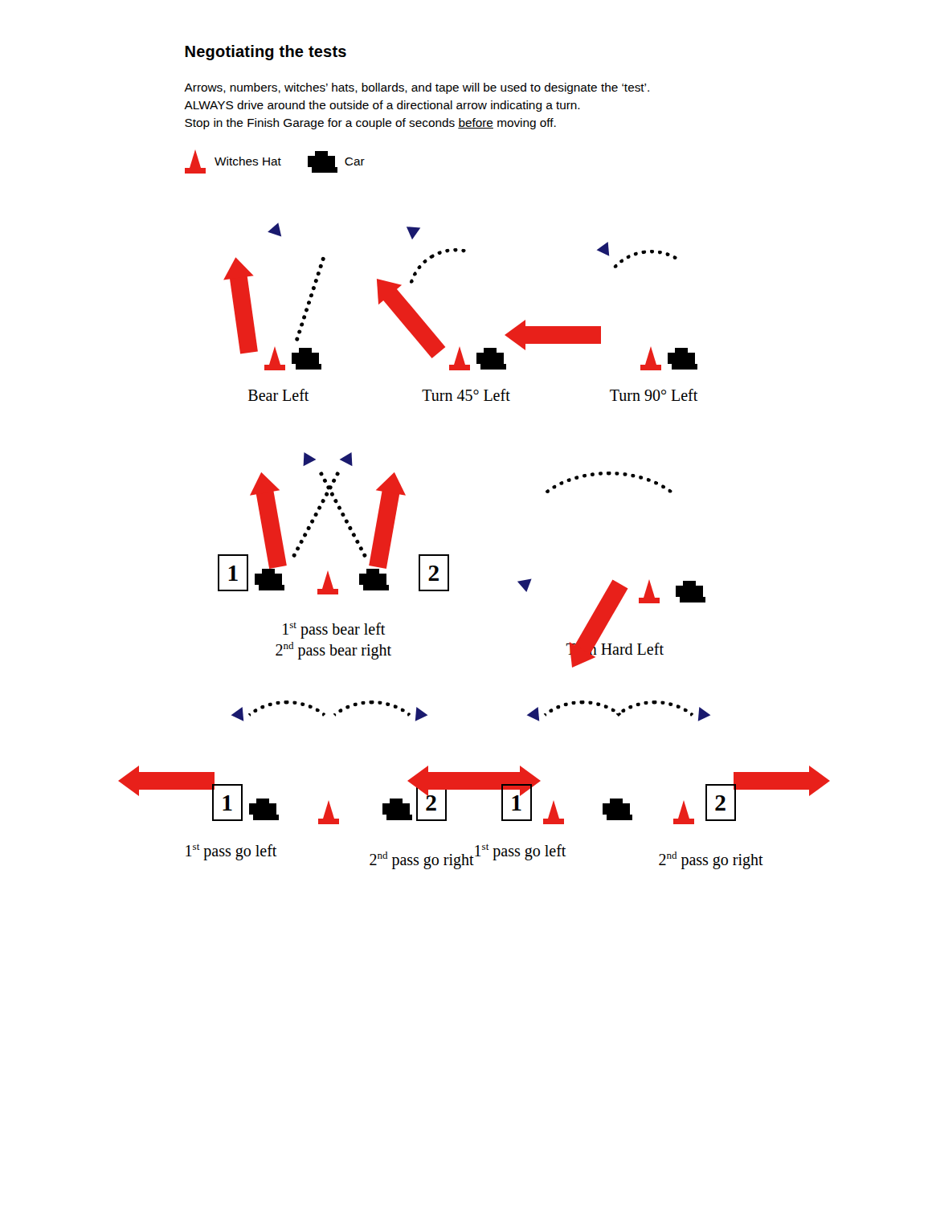Negotiating the tests
Arrows, numbers, witches’ hats, bollards, and tape will be used to designate the ‘test’.
ALWAYS drive around the outside of a directional arrow indicating a turn.
Stop in the Finish Garage for a couple of seconds before moving off.
Witches Hat
Car
Bear Left
Turn 45° Left
Turn 90° Left
1
2
1st pass bear left
2nd pass bear right
Turn Hard Left
1
2
1st pass go left 2nd pass go right
1
2
1st pass go left 2nd pass go right